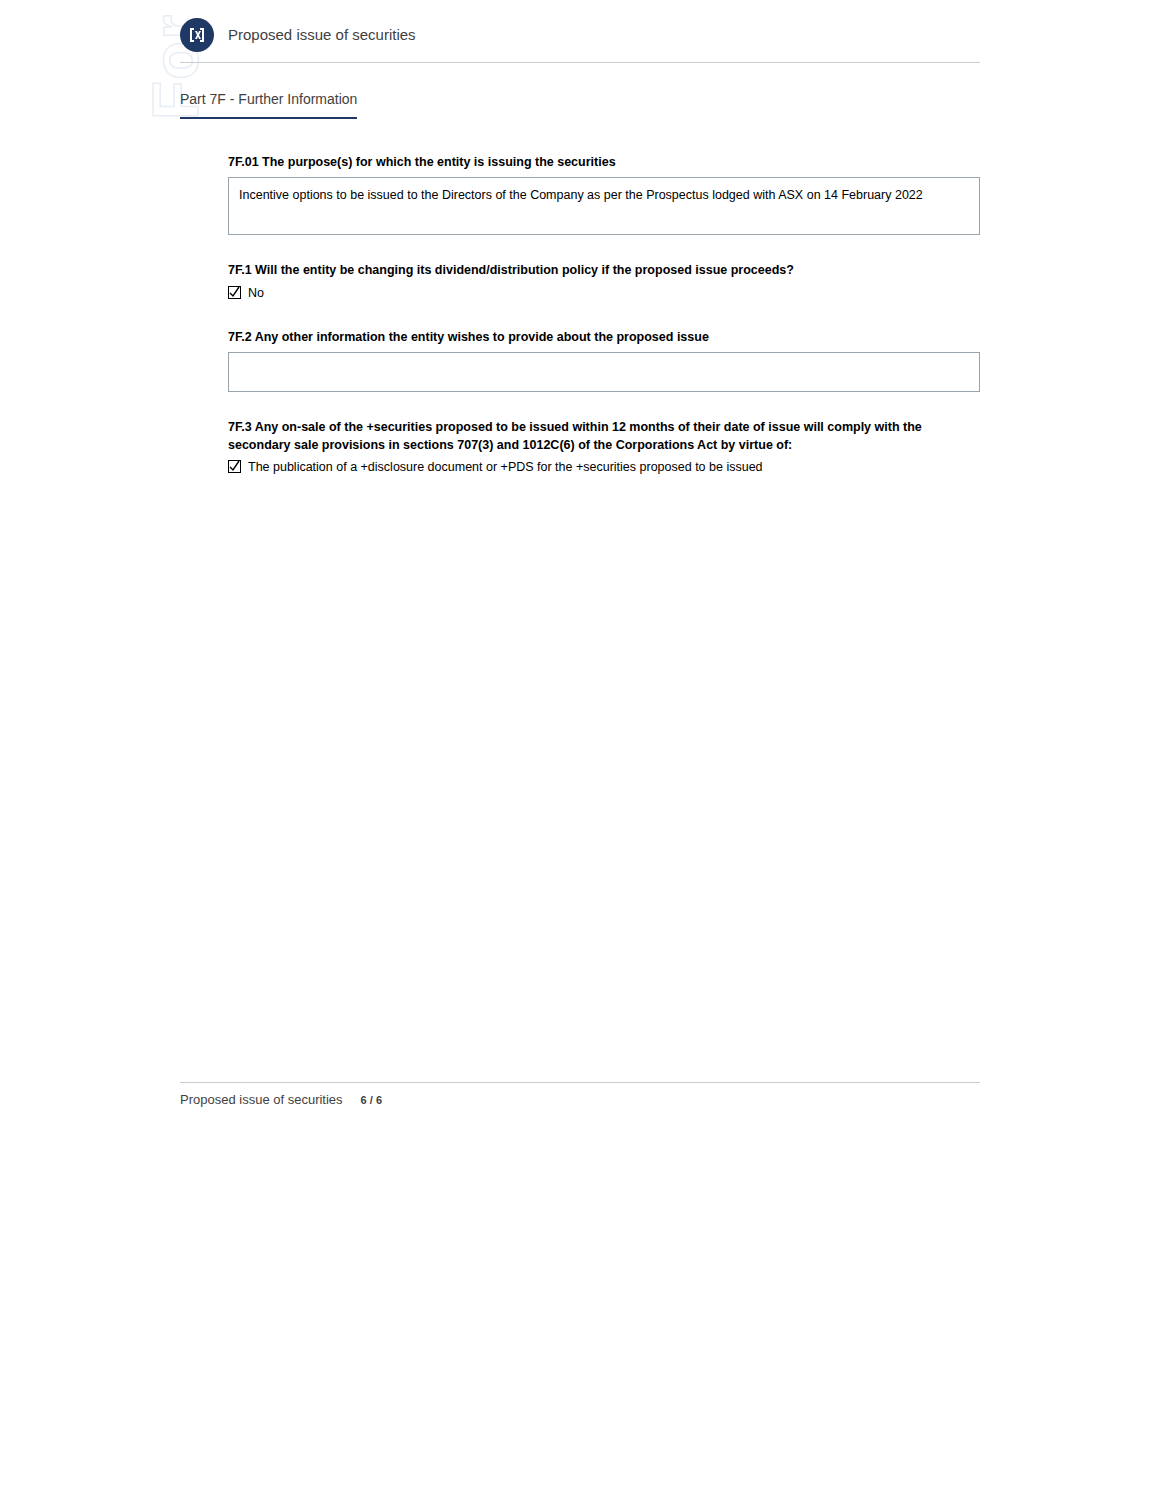For personal use only
Proposed issue of securities
Part 7F - Further Information
7F.01 The purpose(s) for which the entity is issuing the securities
Incentive options to be issued to the Directors of the Company as per the Prospectus lodged with ASX on 14 February 2022
7F.1 Will the entity be changing its dividend/distribution policy if the proposed issue proceeds?
No
7F.2 Any other information the entity wishes to provide about the proposed issue
7F.3 Any on-sale of the +securities proposed to be issued within 12 months of their date of issue will comply with the secondary sale provisions in sections 707(3) and 1012C(6) of the Corporations Act by virtue of:
The publication of a +disclosure document or +PDS for the +securities proposed to be issued
Proposed issue of securities
6 / 6